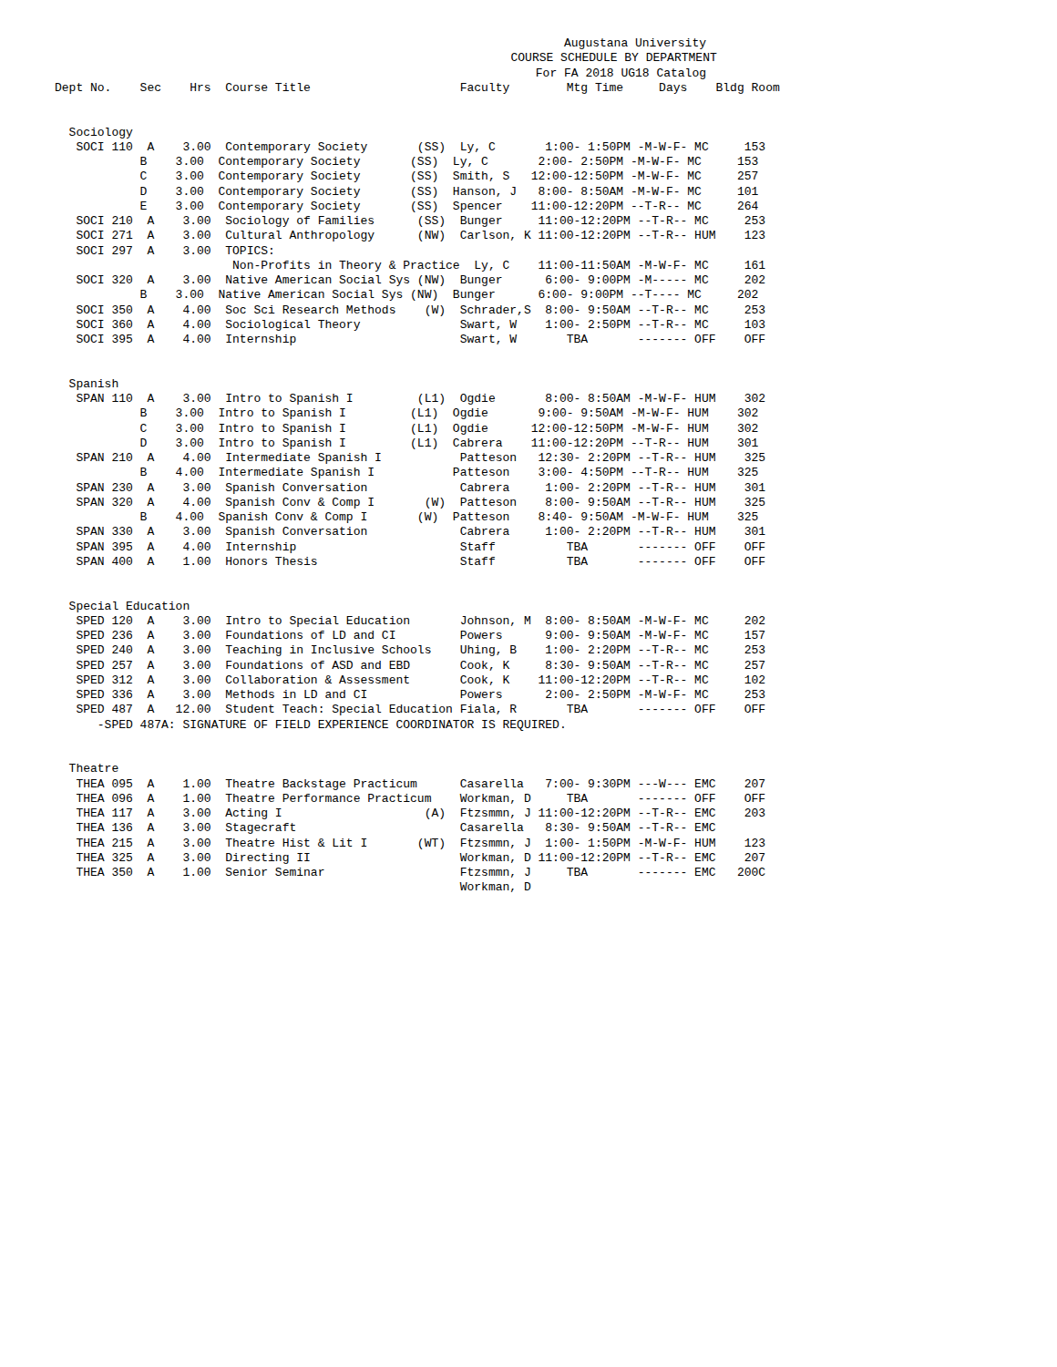Augustana University
                        COURSE SCHEDULE BY DEPARTMENT
                          For FA 2018 UG18 Catalog
Dept No.    Sec    Hrs  Course Title                     Faculty        Mtg Time     Days    Bldg Room


  Sociology
   SOCI 110  A    3.00  Contemporary Society       (SS)  Ly, C       1:00- 1:50PM -M-W-F- MC     153
            B    3.00  Contemporary Society       (SS)  Ly, C       2:00- 2:50PM -M-W-F- MC     153
            C    3.00  Contemporary Society       (SS)  Smith, S   12:00-12:50PM -M-W-F- MC     257
            D    3.00  Contemporary Society       (SS)  Hanson, J   8:00- 8:50AM -M-W-F- MC     101
            E    3.00  Contemporary Society       (SS)  Spencer    11:00-12:20PM --T-R-- MC     264
   SOCI 210  A    3.00  Sociology of Families      (SS)  Bunger     11:00-12:20PM --T-R-- MC     253
   SOCI 271  A    3.00  Cultural Anthropology      (NW)  Carlson, K 11:00-12:20PM --T-R-- HUM    123
   SOCI 297  A    3.00  TOPICS:
                         Non-Profits in Theory & Practice  Ly, C    11:00-11:50AM -M-W-F- MC     161
   SOCI 320  A    3.00  Native American Social Sys (NW)  Bunger      6:00- 9:00PM -M----- MC     202
            B    3.00  Native American Social Sys (NW)  Bunger      6:00- 9:00PM --T---- MC     202
   SOCI 350  A    4.00  Soc Sci Research Methods    (W)  Schrader,S  8:00- 9:50AM --T-R-- MC     253
   SOCI 360  A    4.00  Sociological Theory              Swart, W    1:00- 2:50PM --T-R-- MC     103
   SOCI 395  A    4.00  Internship                       Swart, W       TBA       ------- OFF    OFF


  Spanish
   SPAN 110  A    3.00  Intro to Spanish I         (L1)  Ogdie       8:00- 8:50AM -M-W-F- HUM    302
            B    3.00  Intro to Spanish I         (L1)  Ogdie       9:00- 9:50AM -M-W-F- HUM    302
            C    3.00  Intro to Spanish I         (L1)  Ogdie      12:00-12:50PM -M-W-F- HUM    302
            D    3.00  Intro to Spanish I         (L1)  Cabrera    11:00-12:20PM --T-R-- HUM    301
   SPAN 210  A    4.00  Intermediate Spanish I           Patteson   12:30- 2:20PM --T-R-- HUM    325
            B    4.00  Intermediate Spanish I           Patteson    3:00- 4:50PM --T-R-- HUM    325
   SPAN 230  A    3.00  Spanish Conversation             Cabrera     1:00- 2:20PM --T-R-- HUM    301
   SPAN 320  A    4.00  Spanish Conv & Comp I       (W)  Patteson    8:00- 9:50AM --T-R-- HUM    325
            B    4.00  Spanish Conv & Comp I       (W)  Patteson    8:40- 9:50AM -M-W-F- HUM    325
   SPAN 330  A    3.00  Spanish Conversation             Cabrera     1:00- 2:20PM --T-R-- HUM    301
   SPAN 395  A    4.00  Internship                       Staff          TBA       ------- OFF    OFF
   SPAN 400  A    1.00  Honors Thesis                    Staff          TBA       ------- OFF    OFF


  Special Education
   SPED 120  A    3.00  Intro to Special Education       Johnson, M  8:00- 8:50AM -M-W-F- MC     202
   SPED 236  A    3.00  Foundations of LD and CI         Powers      9:00- 9:50AM -M-W-F- MC     157
   SPED 240  A    3.00  Teaching in Inclusive Schools    Uhing, B    1:00- 2:20PM --T-R-- MC     253
   SPED 257  A    3.00  Foundations of ASD and EBD       Cook, K     8:30- 9:50AM --T-R-- MC     257
   SPED 312  A    3.00  Collaboration & Assessment       Cook, K    11:00-12:20PM --T-R-- MC     102
   SPED 336  A    3.00  Methods in LD and CI             Powers      2:00- 2:50PM -M-W-F- MC     253
   SPED 487  A   12.00  Student Teach: Special Education Fiala, R       TBA       ------- OFF    OFF
      -SPED 487A: SIGNATURE OF FIELD EXPERIENCE COORDINATOR IS REQUIRED.


  Theatre
   THEA 095  A    1.00  Theatre Backstage Practicum      Casarella   7:00- 9:30PM ---W--- EMC    207
   THEA 096  A    1.00  Theatre Performance Practicum    Workman, D     TBA       ------- OFF    OFF
   THEA 117  A    3.00  Acting I                    (A)  Ftzsmmn, J 11:00-12:20PM --T-R-- EMC    203
   THEA 136  A    3.00  Stagecraft                       Casarella   8:30- 9:50AM --T-R-- EMC
   THEA 215  A    3.00  Theatre Hist & Lit I       (WT)  Ftzsmmn, J  1:00- 1:50PM -M-W-F- HUM    123
   THEA 325  A    3.00  Directing II                     Workman, D 11:00-12:20PM --T-R-- EMC    207
   THEA 350  A    1.00  Senior Seminar                   Ftzsmmn, J     TBA       ------- EMC   200C
                                                         Workman, D